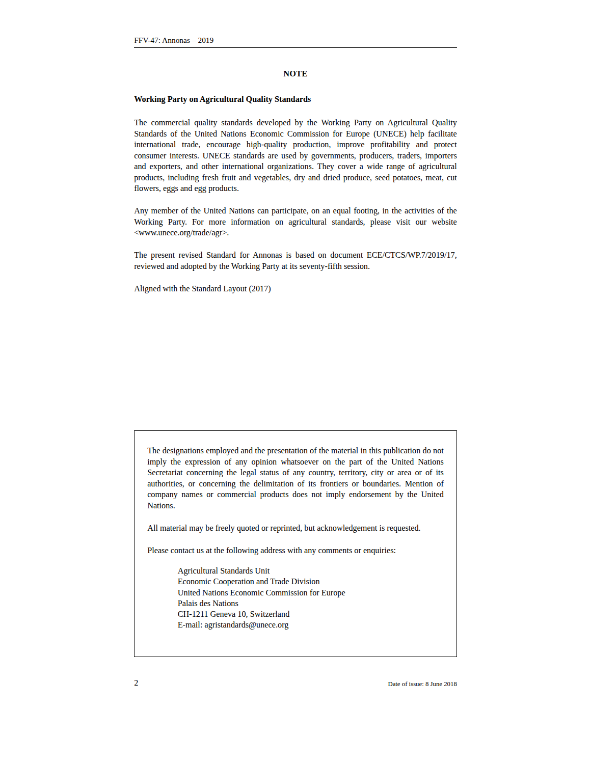FFV-47: Annonas – 2019
NOTE
Working Party on Agricultural Quality Standards
The commercial quality standards developed by the Working Party on Agricultural Quality Standards of the United Nations Economic Commission for Europe (UNECE) help facilitate international trade, encourage high-quality production, improve profitability and protect consumer interests. UNECE standards are used by governments, producers, traders, importers and exporters, and other international organizations. They cover a wide range of agricultural products, including fresh fruit and vegetables, dry and dried produce, seed potatoes, meat, cut flowers, eggs and egg products.
Any member of the United Nations can participate, on an equal footing, in the activities of the Working Party. For more information on agricultural standards, please visit our website <www.unece.org/trade/agr>.
The present revised Standard for Annonas is based on document ECE/CTCS/WP.7/2019/17, reviewed and adopted by the Working Party at its seventy-fifth session.
Aligned with the Standard Layout (2017)
The designations employed and the presentation of the material in this publication do not imply the expression of any opinion whatsoever on the part of the United Nations Secretariat concerning the legal status of any country, territory, city or area or of its authorities, or concerning the delimitation of its frontiers or boundaries. Mention of company names or commercial products does not imply endorsement by the United Nations.
All material may be freely quoted or reprinted, but acknowledgement is requested.
Please contact us at the following address with any comments or enquiries:
Agricultural Standards Unit
Economic Cooperation and Trade Division
United Nations Economic Commission for Europe
Palais des Nations
CH-1211 Geneva 10, Switzerland
E-mail: agristandards@unece.org
2
Date of issue: 8 June 2018